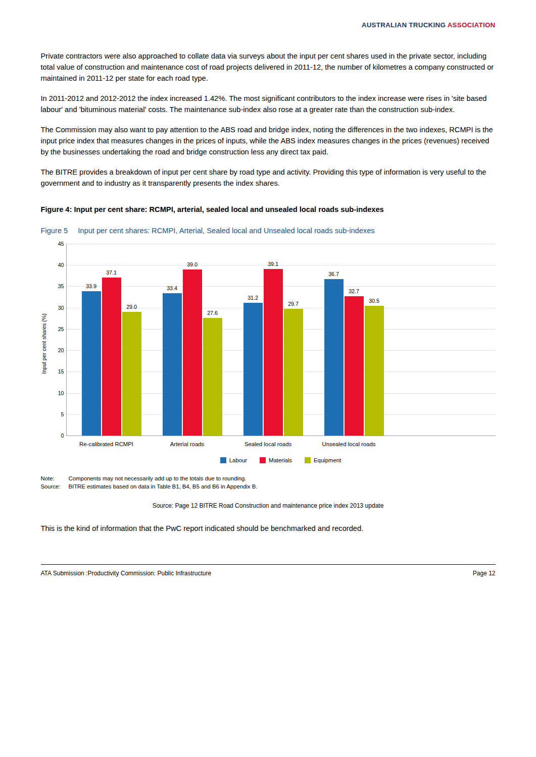AUSTRALIAN TRUCKING ASSOCIATION
Private contractors were also approached to collate data via surveys about the input per cent shares used in the private sector, including total value of construction and maintenance cost of road projects delivered in 2011-12, the number of kilometres a company constructed or maintained in 2011-12 per state for each road type.
In 2011-2012 and 2012-2012 the index increased 1.42%. The most significant contributors to the index increase were rises in 'site based labour' and 'bituminous material' costs. The maintenance sub-index also rose at a greater rate than the construction sub-index.
The Commission may also want to pay attention to the ABS road and bridge index, noting the differences in the two indexes, RCMPI is the input price index that measures changes in the prices of inputs, while the ABS index measures changes in the prices (revenues) received by the businesses undertaking the road and bridge construction less any direct tax paid.
The BITRE provides a breakdown of input per cent share by road type and activity. Providing this type of information is very useful to the government and to industry as it transparently presents the index shares.
Figure 4: Input per cent share: RCMPI, arterial, sealed local and unsealed local roads sub-indexes
Figure 5 Input per cent shares: RCMPI, Arterial, Sealed local and Unsealed local roads sub-indexes
Input per cent shares (%)
45
40
35
30
25
20
15
10
5
0
33.9
37.1
29.0
33.4
39.0
27.6
31.2
39.1
29.7
36.7
32.7
30.5
Re-calibrated RCMPI
Arterial roads
Sealed local roads
Unsealed local roads
Labour
Materials
Equipment
Note: Components may not necessarily add up to the totals due to rounding.
Source: BITRE estimates based on data in Table B1, B4, B5 and B6 in Appendix B.
Source: Page 12 BITRE Road Construction and maintenance price index 2013 update
This is the kind of information that the PwC report indicated should be benchmarked and recorded.
ATA Submission :Productivity Commission: Public Infrastructure Page 12